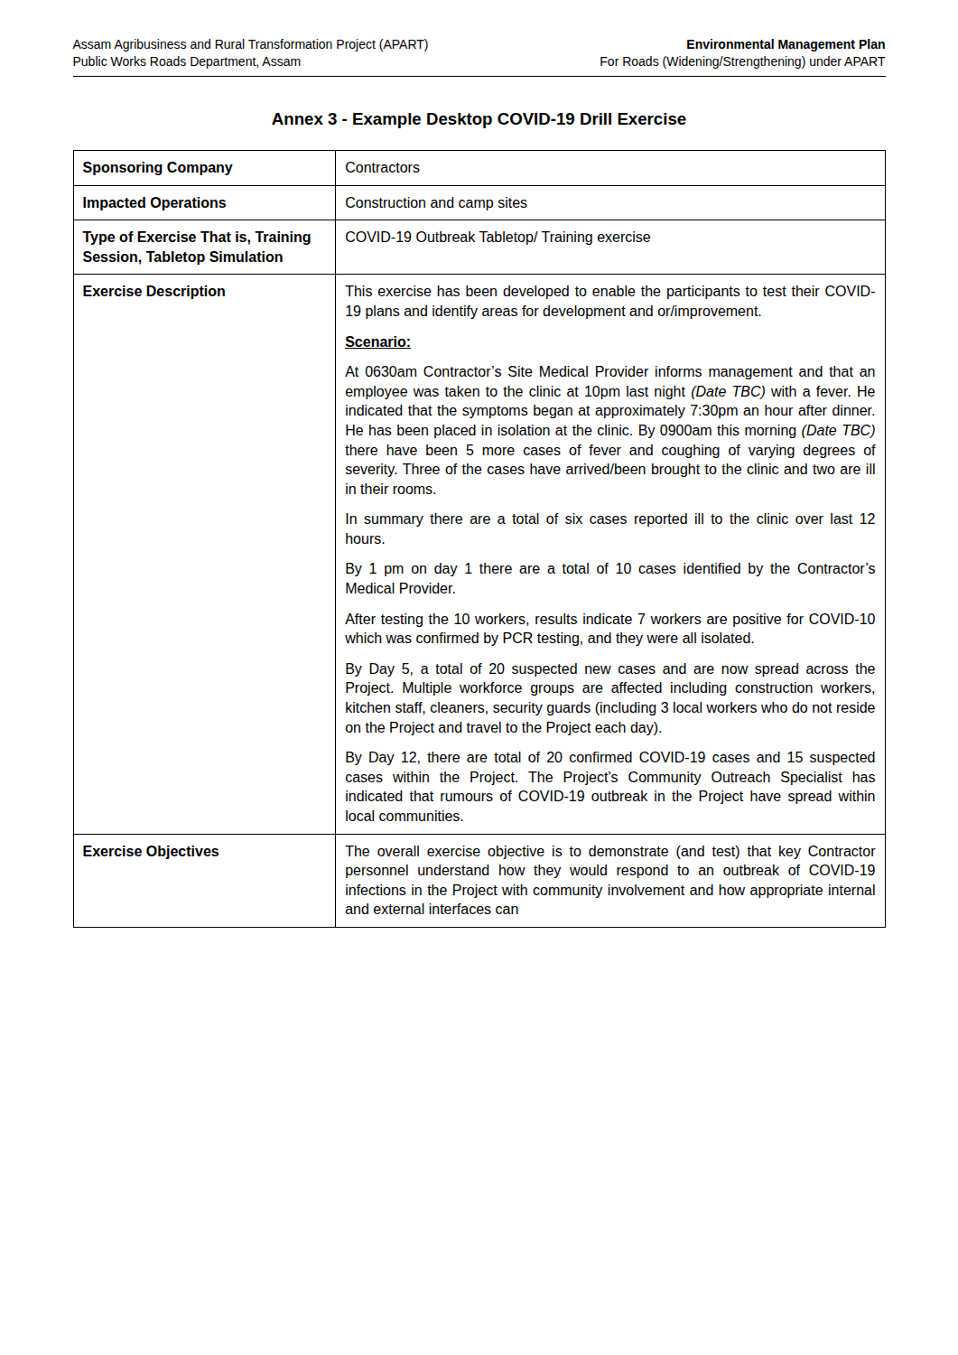Assam Agribusiness and Rural Transformation Project (APART)
Public Works Roads Department, Assam
Environmental Management Plan
For Roads (Widening/Strengthening) under APART
Annex 3 - Example Desktop COVID-19 Drill Exercise
| Sponsoring Company | Contractors |
| Impacted Operations | Construction and camp sites |
| Type of Exercise That is, Training Session, Tabletop Simulation | COVID-19 Outbreak Tabletop/ Training exercise |
| Exercise Description | This exercise has been developed to enable the participants to test their COVID-19 plans and identify areas for development and or/improvement. Scenario: At 0630am Contractor’s Site Medical Provider informs management and that an employee was taken to the clinic at 10pm last night (Date TBC) with a fever. He indicated that the symptoms began at approximately 7:30pm an hour after dinner. He has been placed in isolation at the clinic. By 0900am this morning (Date TBC) there have been 5 more cases of fever and coughing of varying degrees of severity. Three of the cases have arrived/been brought to the clinic and two are ill in their rooms. In summary there are a total of six cases reported ill to the clinic over last 12 hours. By 1 pm on day 1 there are a total of 10 cases identified by the Contractor’s Medical Provider. After testing the 10 workers, results indicate 7 workers are positive for COVID-10 which was confirmed by PCR testing, and they were all isolated. By Day 5, a total of 20 suspected new cases and are now spread across the Project. Multiple workforce groups are affected including construction workers, kitchen staff, cleaners, security guards (including 3 local workers who do not reside on the Project and travel to the Project each day). By Day 12, there are total of 20 confirmed COVID-19 cases and 15 suspected cases within the Project. The Project’s Community Outreach Specialist has indicated that rumours of COVID-19 outbreak in the Project have spread within local communities. |
| Exercise Objectives | The overall exercise objective is to demonstrate (and test) that key Contractor personnel understand how they would respond to an outbreak of COVID-19 infections in the Project with community involvement and how appropriate internal and external interfaces can |